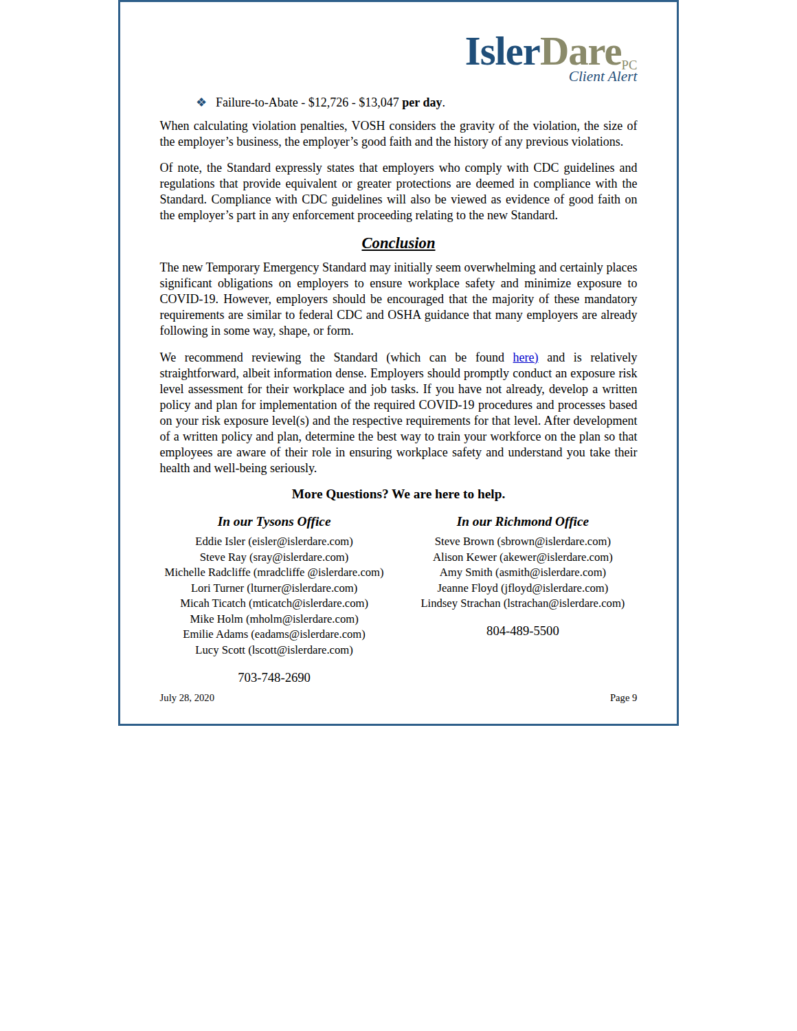Isler Dare PC
Client Alert
❖ Failure-to-Abate - $12,726 - $13,047 per day.
When calculating violation penalties, VOSH considers the gravity of the violation, the size of the employer’s business, the employer’s good faith and the history of any previous violations.
Of note, the Standard expressly states that employers who comply with CDC guidelines and regulations that provide equivalent or greater protections are deemed in compliance with the Standard. Compliance with CDC guidelines will also be viewed as evidence of good faith on the employer’s part in any enforcement proceeding relating to the new Standard.
Conclusion
The new Temporary Emergency Standard may initially seem overwhelming and certainly places significant obligations on employers to ensure workplace safety and minimize exposure to COVID-19. However, employers should be encouraged that the majority of these mandatory requirements are similar to federal CDC and OSHA guidance that many employers are already following in some way, shape, or form.
We recommend reviewing the Standard (which can be found here) and is relatively straightforward, albeit information dense. Employers should promptly conduct an exposure risk level assessment for their workplace and job tasks. If you have not already, develop a written policy and plan for implementation of the required COVID-19 procedures and processes based on your risk exposure level(s) and the respective requirements for that level. After development of a written policy and plan, determine the best way to train your workforce on the plan so that employees are aware of their role in ensuring workplace safety and understand you take their health and well-being seriously.
More Questions? We are here to help.
In our Tysons Office
Eddie Isler (eisler@islerdare.com)
Steve Ray (sray@islerdare.com)
Michelle Radcliffe (mradcliffe @islerdare.com)
Lori Turner (lturner@islerdare.com)
Micah Ticatch (mticatch@islerdare.com)
Mike Holm (mholm@islerdare.com)
Emilie Adams (eadams@islerdare.com)
Lucy Scott (lscott@islerdare.com)
703-748-2690
In our Richmond Office
Steve Brown (sbrown@islerdare.com)
Alison Kewer (akewer@islerdare.com)
Amy Smith (asmith@islerdare.com)
Jeanne Floyd (jfloyd@islerdare.com)
Lindsey Strachan (lstrachan@islerdare.com)
804-489-5500
July 28, 2020 Page 9